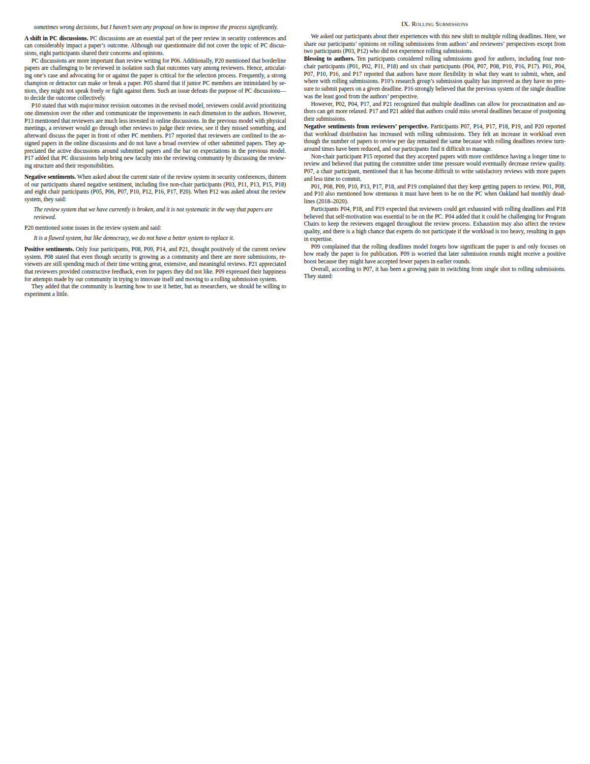sometimes wrong decisions, but I haven’t seen any proposal on how to improve the process significantly.
A shift in PC discussions. PC discussions are an essential part of the peer review in security conferences and can considerably impact a paper’s outcome. Although our questionnaire did not cover the topic of PC discussions, eight participants shared their concerns and opinions.
PC discussions are more important than review writing for P06. Additionally, P20 mentioned that borderline papers are challenging to be reviewed in isolation such that outcomes vary among reviewers. Hence, articulating one’s case and advocating for or against the paper is critical for the selection process. Frequently, a strong champion or detractor can make or break a paper. P05 shared that if junior PC members are intimidated by seniors, they might not speak freely or fight against them. Such an issue defeats the purpose of PC discussions—to decide the outcome collectively.
P10 stated that with major/minor revision outcomes in the revised model, reviewers could avoid prioritizing one dimension over the other and communicate the improvements in each dimension to the authors. However, P13 mentioned that reviewers are much less invested in online discussions. In the previous model with physical meetings, a reviewer would go through other reviews to judge their review, see if they missed something, and afterward discuss the paper in front of other PC members. P17 reported that reviewers are confined to the assigned papers in the online discussions and do not have a broad overview of other submitted papers. They appreciated the active discussions around submitted papers and the bar on expectations in the previous model. P17 added that PC discussions help bring new faculty into the reviewing community by discussing the reviewing structure and their responsibilities.
Negative sentiments. When asked about the current state of the review system in security conferences, thirteen of our participants shared negative sentiment, including five non-chair participants (P03, P11, P13, P15, P18) and eight chair participants (P05, P06, P07, P10, P12, P16, P17, P20). When P12 was asked about the review system, they said:
The review system that we have currently is broken, and it is not systematic in the way that papers are reviewed.
P20 mentioned some issues in the review system and said:
It is a flawed system, but like democracy, we do not have a better system to replace it.
Positive sentiments. Only four participants, P08, P09, P14, and P21, thought positively of the current review system. P08 stated that even though security is growing as a community and there are more submissions, reviewers are still spending much of their time writing great, extensive, and meaningful reviews. P21 appreciated that reviewers provided constructive feedback, even for papers they did not like. P09 expressed their happiness for attempts made by our community in trying to innovate itself and moving to a rolling submission system.
They added that the community is learning how to use it better, but as researchers, we should be willing to experiment a little.
IX. Rolling Submissions
We asked our participants about their experiences with this new shift to multiple rolling deadlines. Here, we share our participants’ opinions on rolling submissions from authors’ and reviewers’ perspectives except from two participants (P03, P12) who did not experience rolling submissions.
Blessing to authors. Ten participants considered rolling submissions good for authors, including four non-chair participants (P01, P02, P11, P18) and six chair participants (P04, P07, P08, P10, P16, P17). P01, P04, P07, P10, P16, and P17 reported that authors have more flexibility in what they want to submit, when, and where with rolling submissions. P10’s research group’s submission quality has improved as they have no pressure to submit papers on a given deadline. P16 strongly believed that the previous system of the single deadline was the least good from the authors’ perspective.
However, P02, P04, P17, and P21 recognized that multiple deadlines can allow for procrastination and authors can get more relaxed. P17 and P21 added that authors could miss several deadlines because of postponing their submissions.
Negative sentiments from reviewers’ perspective. Participants P07, P14, P17, P18, P19, and P20 reported that workload distribution has increased with rolling submissions. They felt an increase in workload even though the number of papers to review per day remained the same because with rolling deadlines review turnaround times have been reduced, and our participants find it difficult to manage.
Non-chair participant P15 reported that they accepted papers with more confidence having a longer time to review and believed that putting the committee under time pressure would eventually decrease review quality. P07, a chair participant, mentioned that it has become difficult to write satisfactory reviews with more papers and less time to commit.
P01, P08, P09, P10, P13, P17, P18, and P19 complained that they keep getting papers to review. P01, P08, and P10 also mentioned how strenuous it must have been to be on the PC when Oakland had monthly deadlines (2018–2020).
Participants P04, P18, and P19 expected that reviewers could get exhausted with rolling deadlines and P18 believed that self-motivation was essential to be on the PC. P04 added that it could be challenging for Program Chairs to keep the reviewers engaged throughout the review process. Exhaustion may also affect the review quality, and there is a high chance that experts do not participate if the workload is too heavy, resulting in gaps in expertise.
P09 complained that the rolling deadlines model forgets how significant the paper is and only focuses on how ready the paper is for publication. P09 is worried that later submission rounds might receive a positive boost because they might have accepted fewer papers in earlier rounds.
Overall, according to P07, it has been a growing pain in switching from single shot to rolling submissions. They stated: